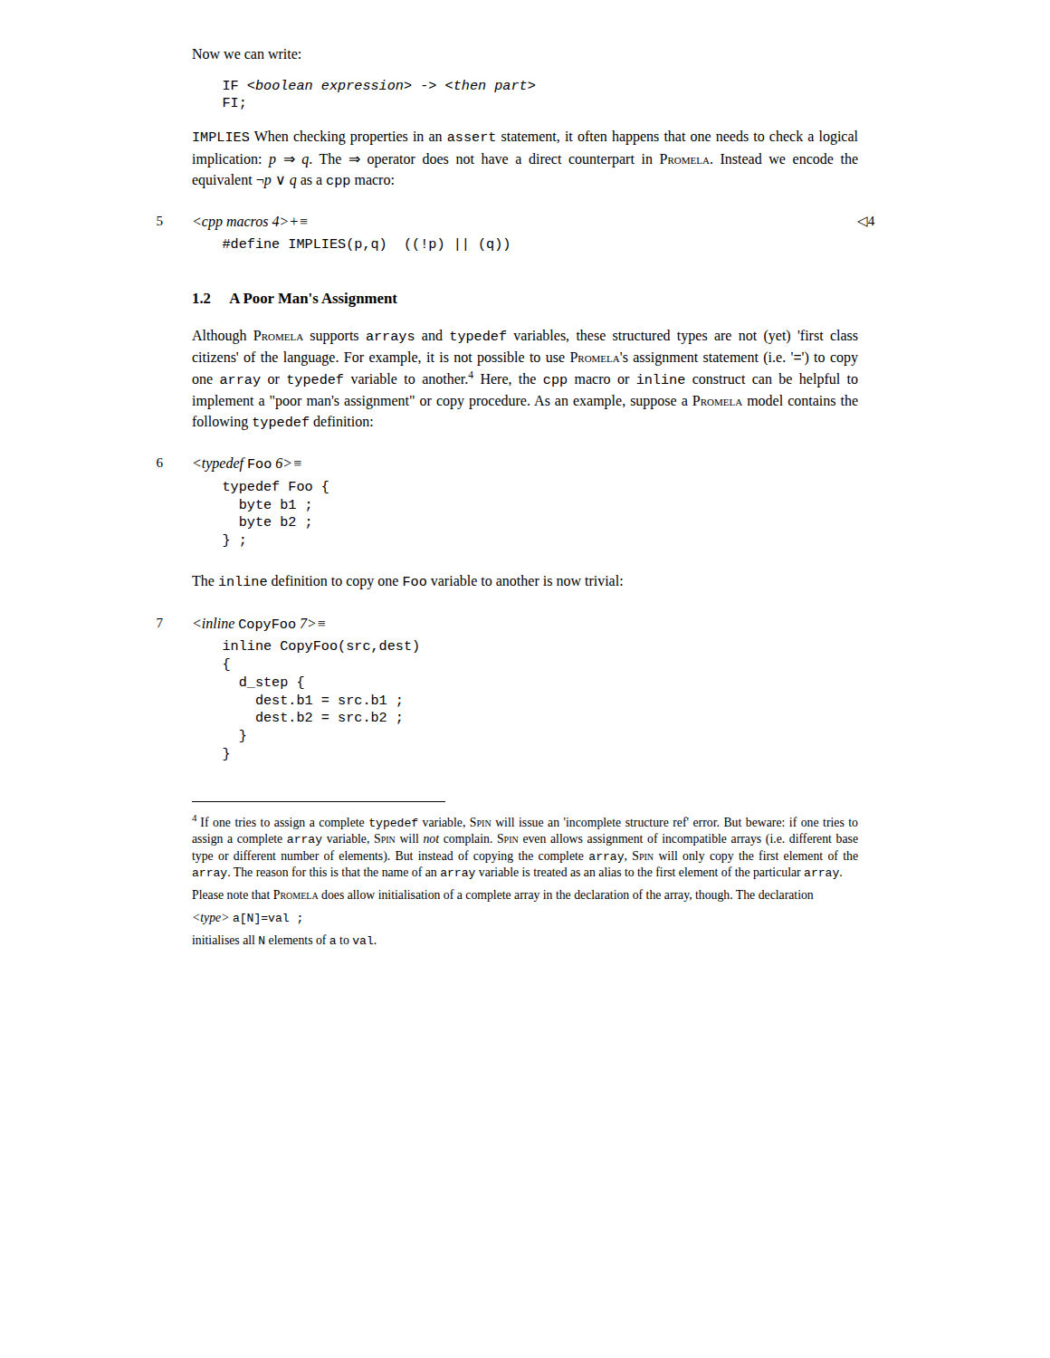Now we can write:
IF <boolean expression> -> <then part>
FI;
IMPLIES When checking properties in an assert statement, it often happens that one needs to check a logical implication: p ⇒ q. The ⇒ operator does not have a direct counterpart in Promela. Instead we encode the equivalent ¬p ∨ q as a cpp macro:
5 ◁4
<cpp macros 4>+≡
#define IMPLIES(p,q)  ((!p) || (q))
1.2 A Poor Man's Assignment
Although Promela supports arrays and typedef variables, these structured types are not (yet) 'first class citizens' of the language. For example, it is not possible to use Promela's assignment statement (i.e. '=') to copy one array or typedef variable to another.4 Here, the cpp macro or inline construct can be helpful to implement a "poor man's assignment" or copy procedure. As an example, suppose a Promela model contains the following typedef definition:
6
<typedef Foo 6>≡
typedef Foo {
  byte b1 ;
  byte b2 ;
} ;
The inline definition to copy one Foo variable to another is now trivial:
7
<inline CopyFoo 7>≡
inline CopyFoo(src,dest)
{
  d_step {
    dest.b1 = src.b1 ;
    dest.b2 = src.b2 ;
  }
}
4 If one tries to assign a complete typedef variable, Spin will issue an 'incomplete structure ref' error. But beware: if one tries to assign a complete array variable, Spin will not complain. Spin even allows assignment of incompatible arrays (i.e. different base type or different number of elements). But instead of copying the complete array, Spin will only copy the first element of the array. The reason for this is that the name of an array variable is treated as an alias to the first element of the particular array.
Please note that Promela does allow initialisation of a complete array in the declaration of the array, though. The declaration
<type> a[N]=val ;
initialises all N elements of a to val.